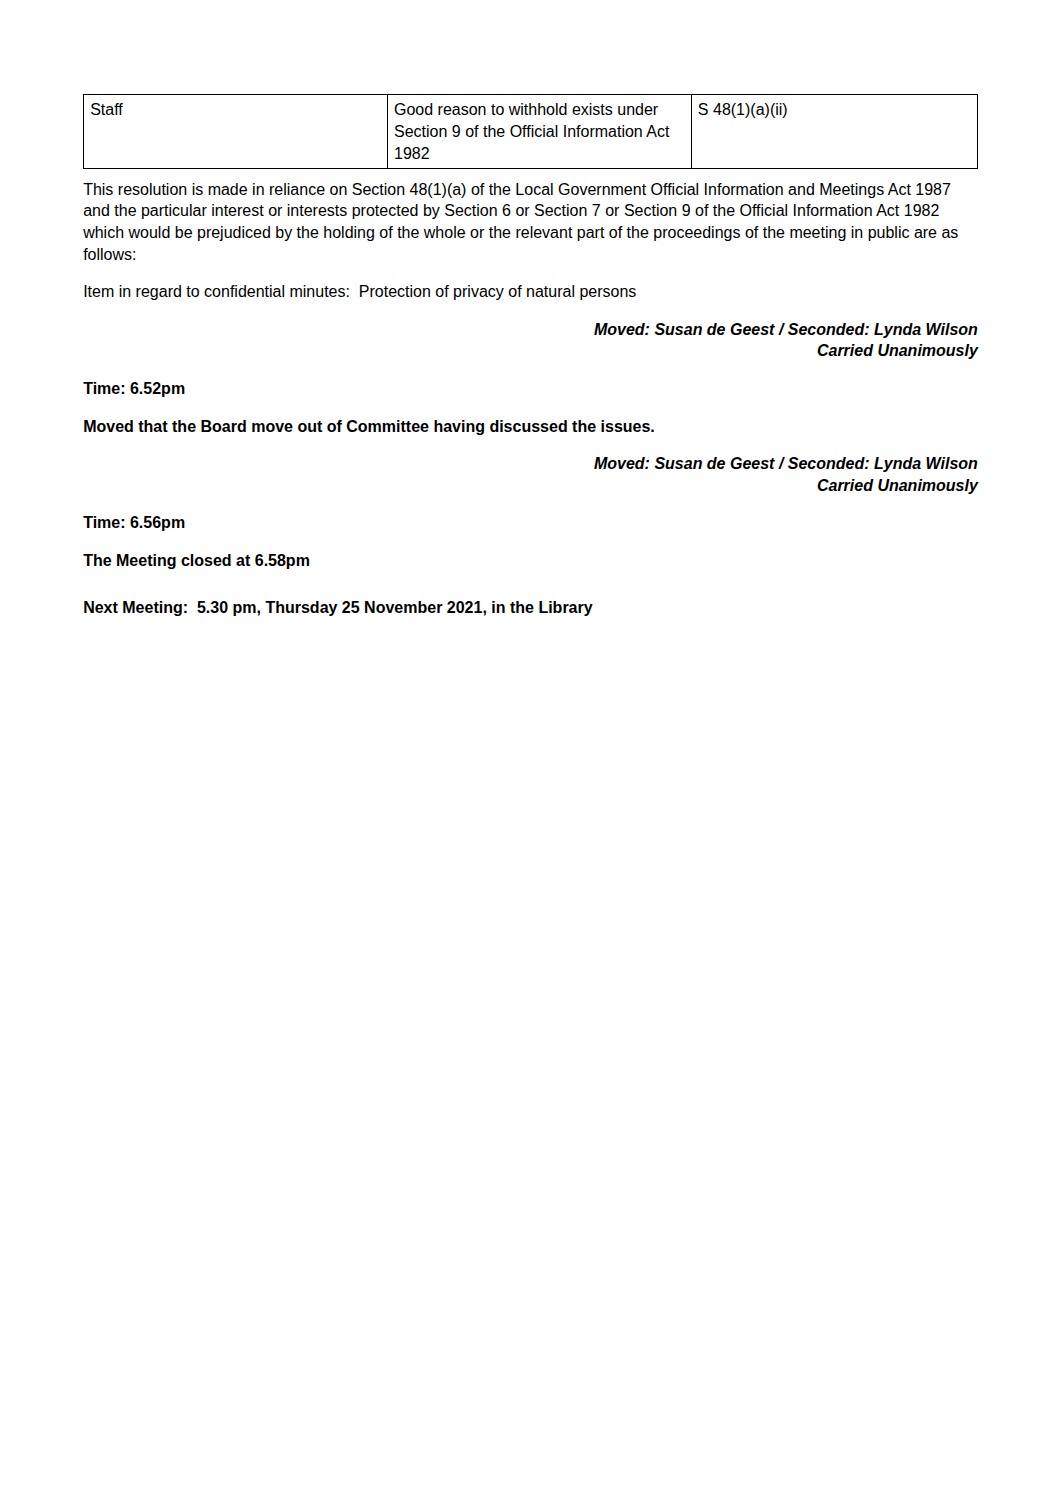| Staff | Good reason to withhold exists under Section 9 of the Official Information Act 1982 | S 48(1)(a)(ii) |
This resolution is made in reliance on Section 48(1)(a) of the Local Government Official Information and Meetings Act 1987 and the particular interest or interests protected by Section 6 or Section 7 or Section 9 of the Official Information Act 1982 which would be prejudiced by the holding of the whole or the relevant part of the proceedings of the meeting in public are as follows:
Item in regard to confidential minutes: Protection of privacy of natural persons
Moved: Susan de Geest / Seconded: Lynda Wilson
Carried Unanimously
Time: 6.52pm
Moved that the Board move out of Committee having discussed the issues.
Moved: Susan de Geest / Seconded: Lynda Wilson
Carried Unanimously
Time: 6.56pm
The Meeting closed at 6.58pm
Next Meeting: 5.30 pm, Thursday 25 November 2021, in the Library